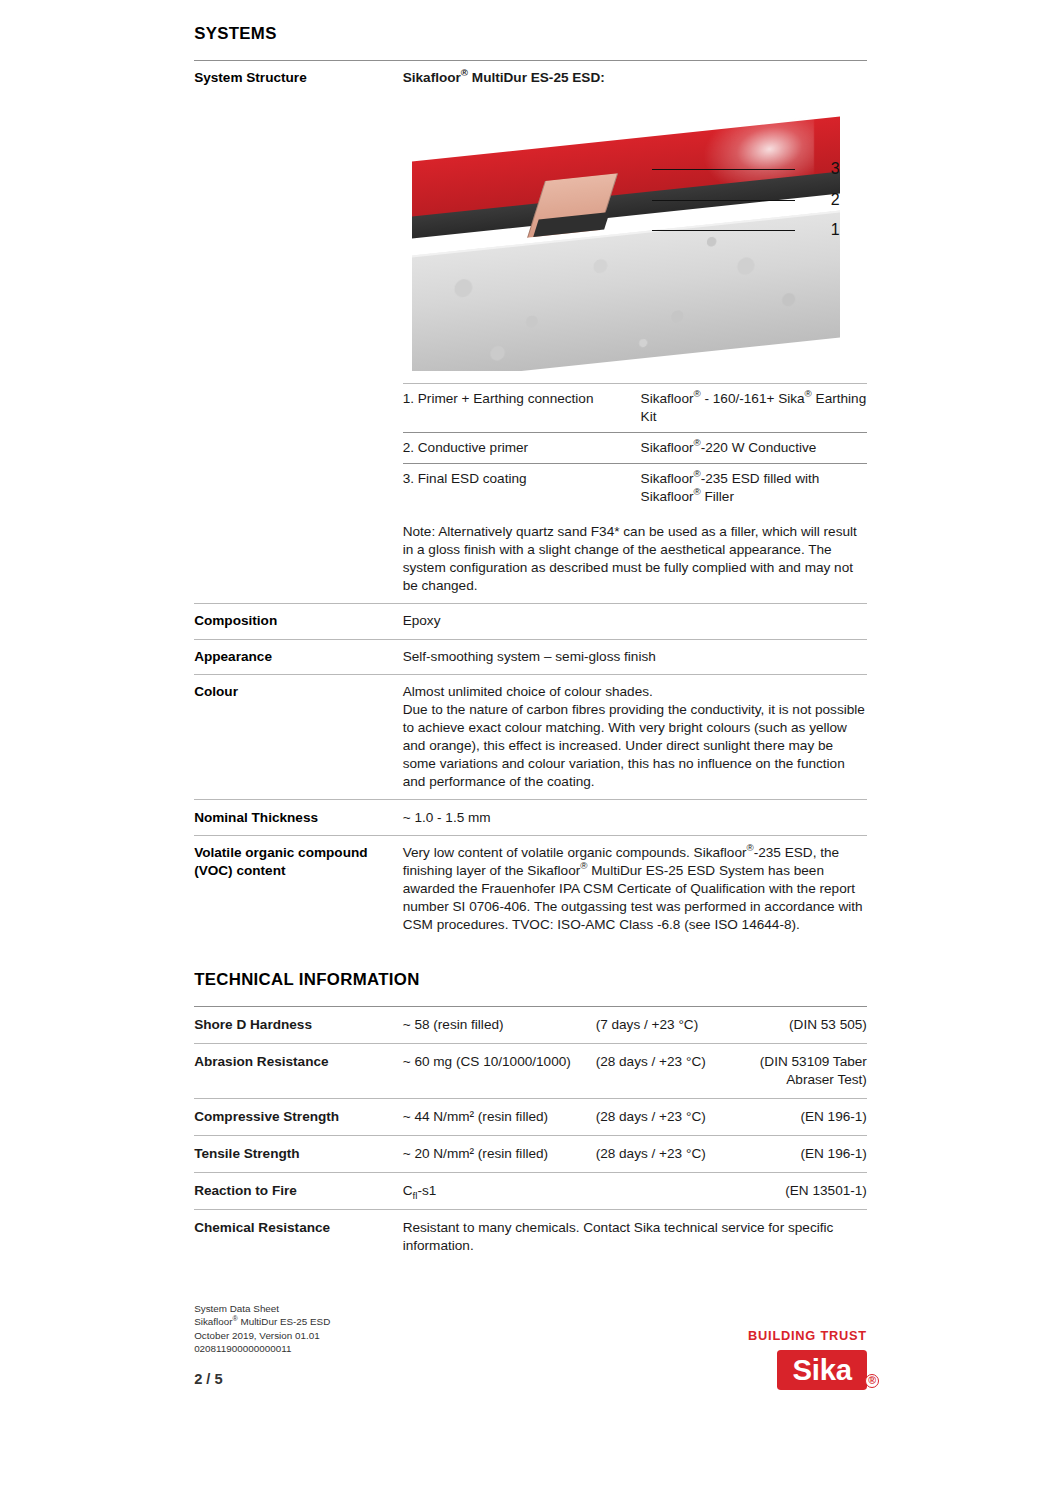SYSTEMS
| System Structure | Sikafloor ® MultiDur ES-25 ESD: 3 2 1 / 1. Primer + Earthing connection / Sikafloor ® - 160/-161+ Sika ® Earthing Kit / / 2. Conductive primer / Sikafloor ® -220 W Conductive / / 3. Final ESD coating / Sikafloor ® -235 ESD filled with Sikafloor ® Filler / Note: Alternatively quartz sand F34* can be used as a filler, which will result in a gloss finish with a slight change of the aesthetical appearance. The system configuration as described must be fully complied with and may not be changed. |
| Composition | Epoxy |
| Appearance | Self-smoothing system – semi-gloss finish |
| Colour | Almost unlimited choice of colour shades. Due to the nature of carbon fibres providing the conductivity, it is not possible to achieve exact colour matching. With very bright colours (such as yellow and orange), this effect is increased. Under direct sunlight there may be some variations and colour variation, this has no influence on the function and performance of the coating. |
| Nominal Thickness | ~ 1.0 - 1.5 mm |
| Volatile organic compound (VOC) content | Very low content of volatile organic compounds. Sikafloor ® -235 ESD, the finishing layer of the Sikafloor ® MultiDur ES-25 ESD System has been awarded the Frauenhofer IPA CSM Certicate of Qualification with the report number SI 0706-406. The outgassing test was performed in accordance with CSM procedures. TVOC: ISO-AMC Class -6.8 (see ISO 14644-8). |
TECHNICAL INFORMATION
| Shore D Hardness | ~ 58 (resin filled) | (7 days / +23 °C) | (DIN 53 505) |
| Abrasion Resistance | ~ 60 mg (CS 10/1000/1000) | (28 days / +23 °C) | (DIN 53109 Taber Abraser Test) |
| Compressive Strength | ~ 44 N/mm² (resin filled) | (28 days / +23 °C) | (EN 196-1) |
| Tensile Strength | ~ 20 N/mm² (resin filled) | (28 days / +23 °C) | (EN 196-1) |
| Reaction to Fire | C fl -s1 | | (EN 13501-1) |
| Chemical Resistance | Resistant to many chemicals. Contact Sika technical service for specific information. |
System Data Sheet
Sikafloor® MultiDur ES-25 ESD
October 2019, Version 01.01
020811900000000011
2 / 5
BUILDING TRUST
Sika®